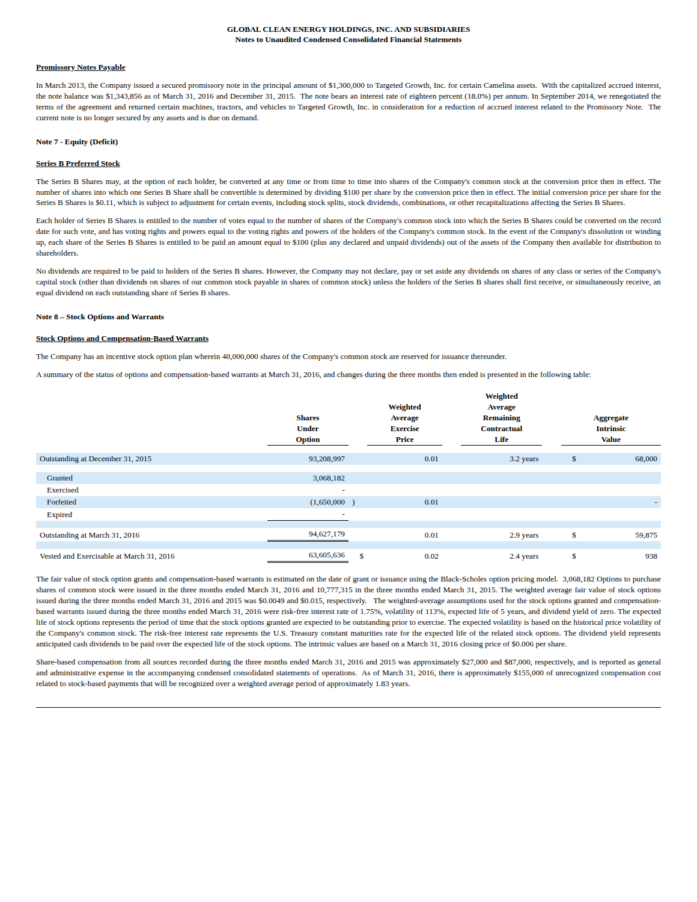GLOBAL CLEAN ENERGY HOLDINGS, INC. AND SUBSIDIARIES
Notes to Unaudited Condensed Consolidated Financial Statements
Promissory Notes Payable
In March 2013, the Company issued a secured promissory note in the principal amount of $1,300,000 to Targeted Growth, Inc. for certain Camelina assets. With the capitalized accrued interest, the note balance was $1,343,856 as of March 31, 2016 and December 31, 2015. The note bears an interest rate of eighteen percent (18.0%) per annum. In September 2014, we renegotiated the terms of the agreement and returned certain machines, tractors, and vehicles to Targeted Growth, Inc. in consideration for a reduction of accrued interest related to the Promissory Note. The current note is no longer secured by any assets and is due on demand.
Note 7 - Equity (Deficit)
Series B Preferred Stock
The Series B Shares may, at the option of each holder, be converted at any time or from time to time into shares of the Company's common stock at the conversion price then in effect. The number of shares into which one Series B Share shall be convertible is determined by dividing $100 per share by the conversion price then in effect. The initial conversion price per share for the Series B Shares is $0.11, which is subject to adjustment for certain events, including stock splits, stock dividends, combinations, or other recapitalizations affecting the Series B Shares.
Each holder of Series B Shares is entitled to the number of votes equal to the number of shares of the Company's common stock into which the Series B Shares could be converted on the record date for such vote, and has voting rights and powers equal to the voting rights and powers of the holders of the Company's common stock. In the event of the Company's dissolution or winding up, each share of the Series B Shares is entitled to be paid an amount equal to $100 (plus any declared and unpaid dividends) out of the assets of the Company then available for distribution to shareholders.
No dividends are required to be paid to holders of the Series B shares. However, the Company may not declare, pay or set aside any dividends on shares of any class or series of the Company's capital stock (other than dividends on shares of our common stock payable in shares of common stock) unless the holders of the Series B shares shall first receive, or simultaneously receive, an equal dividend on each outstanding share of Series B shares.
Note 8 – Stock Options and Warrants
Stock Options and Compensation-Based Warrants
The Company has an incentive stock option plan wherein 40,000,000 shares of the Company's common stock are reserved for issuance thereunder.
A summary of the status of options and compensation-based warrants at March 31, 2016, and changes during the three months then ended is presented in the following table:
| | | Shares Under Option | | Weighted Average Exercise Price | | Weighted Average Remaining Contractual Life | | Aggregate Intrinsic Value |
| --- | --- | --- | --- | --- | --- | --- | --- | --- |
| Outstanding at December 31, 2015 | | 93,208,997 | | 0.01 | | 3.2 years | | $ | 68,000 |
| Granted | | 3,068,182 | | | | | | | |
| Exercised | | - | | | | | | | |
| Forfeited | | (1,650,000 | ) | 0.01 | | | | | - |
| Expired | | - | | | | | | | |
| Outstanding at March 31, 2016 | | 94,627,179 | | 0.01 | | 2.9 years | | $ | 59,875 |
| Vested and Exercisable at March 31, 2016 | | 63,605,636 | $ | 0.02 | | 2.4 years | | $ | 938 |
The fair value of stock option grants and compensation-based warrants is estimated on the date of grant or issuance using the Black-Scholes option pricing model. 3,068,182 Options to purchase shares of common stock were issued in the three months ended March 31, 2016 and 10,777,315 in the three months ended March 31, 2015. The weighted average fair value of stock options issued during the three months ended March 31, 2016 and 2015 was $0.0049 and $0.015, respectively. The weighted-average assumptions used for the stock options granted and compensation-based warrants issued during the three months ended March 31, 2016 were risk-free interest rate of 1.75%, volatility of 113%, expected life of 5 years, and dividend yield of zero. The expected life of stock options represents the period of time that the stock options granted are expected to be outstanding prior to exercise. The expected volatility is based on the historical price volatility of the Company's common stock. The risk-free interest rate represents the U.S. Treasury constant maturities rate for the expected life of the related stock options. The dividend yield represents anticipated cash dividends to be paid over the expected life of the stock options. The intrinsic values are based on a March 31, 2016 closing price of $0.006 per share.
Share-based compensation from all sources recorded during the three months ended March 31, 2016 and 2015 was approximately $27,000 and $87,000, respectively, and is reported as general and administrative expense in the accompanying condensed consolidated statements of operations. As of March 31, 2016, there is approximately $155,000 of unrecognized compensation cost related to stock-based payments that will be recognized over a weighted average period of approximately 1.83 years.